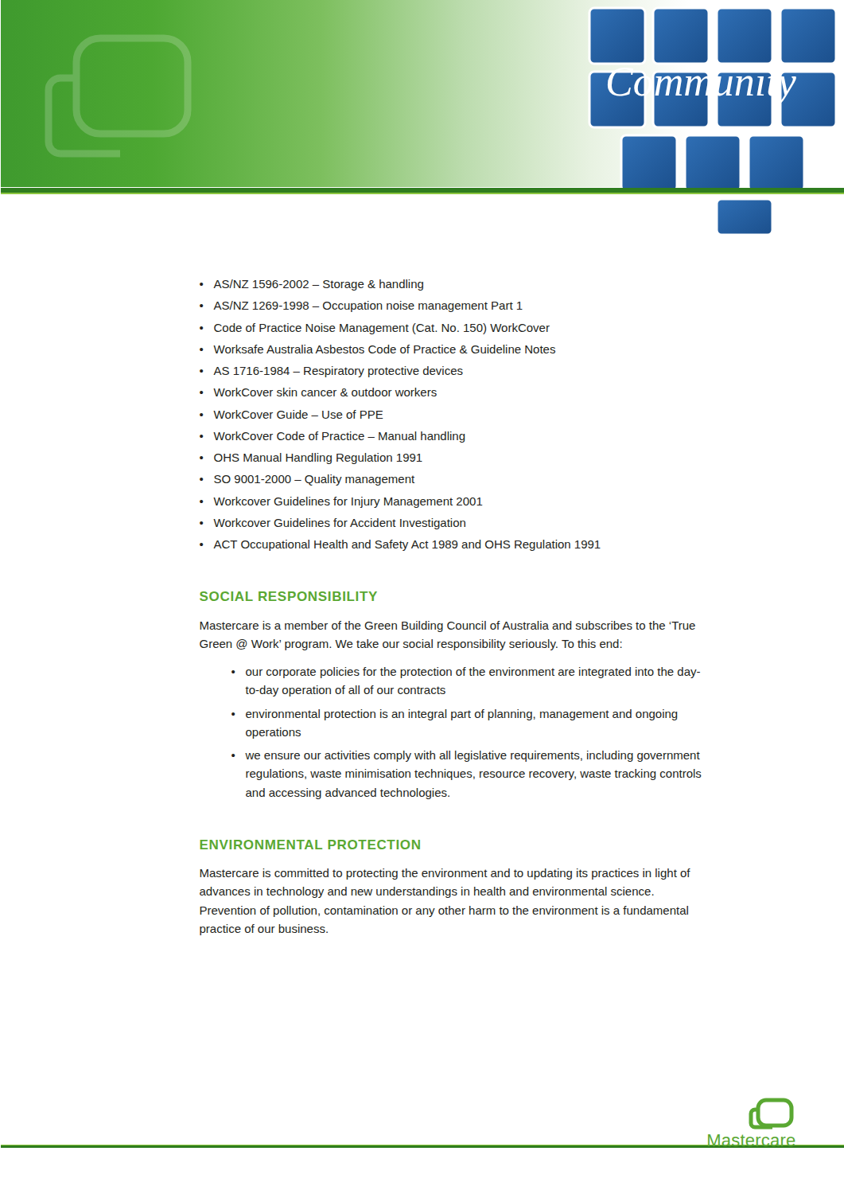Community
AS/NZ 1596-2002 – Storage & handling
AS/NZ 1269-1998 – Occupation noise management Part 1
Code of Practice Noise Management (Cat. No. 150) WorkCover
Worksafe Australia Asbestos Code of Practice & Guideline Notes
AS 1716-1984 – Respiratory protective devices
WorkCover skin cancer & outdoor workers
WorkCover Guide – Use of PPE
WorkCover Code of Practice – Manual handling
OHS Manual Handling Regulation 1991
SO 9001-2000 – Quality management
Workcover Guidelines for Injury Management 2001
Workcover Guidelines for Accident Investigation
ACT Occupational Health and Safety Act 1989 and OHS Regulation 1991
Social Responsibility
Mastercare is a member of the Green Building Council of Australia and subscribes to the ‘True Green @ Work’ program. We take our social responsibility seriously. To this end:
our corporate policies for the protection of the environment are integrated into the day-to-day operation of all of our contracts
environmental protection is an integral part of planning, management and ongoing operations
we ensure our activities comply with all legislative requirements, including government regulations, waste minimisation techniques, resource recovery, waste tracking controls and accessing advanced technologies.
Environmental Protection
Mastercare is committed to protecting the environment and to updating its practices in light of advances in technology and new understandings in health and environmental science. Prevention of pollution, contamination or any other harm to the environment is a fundamental practice of our business.
Mastercare